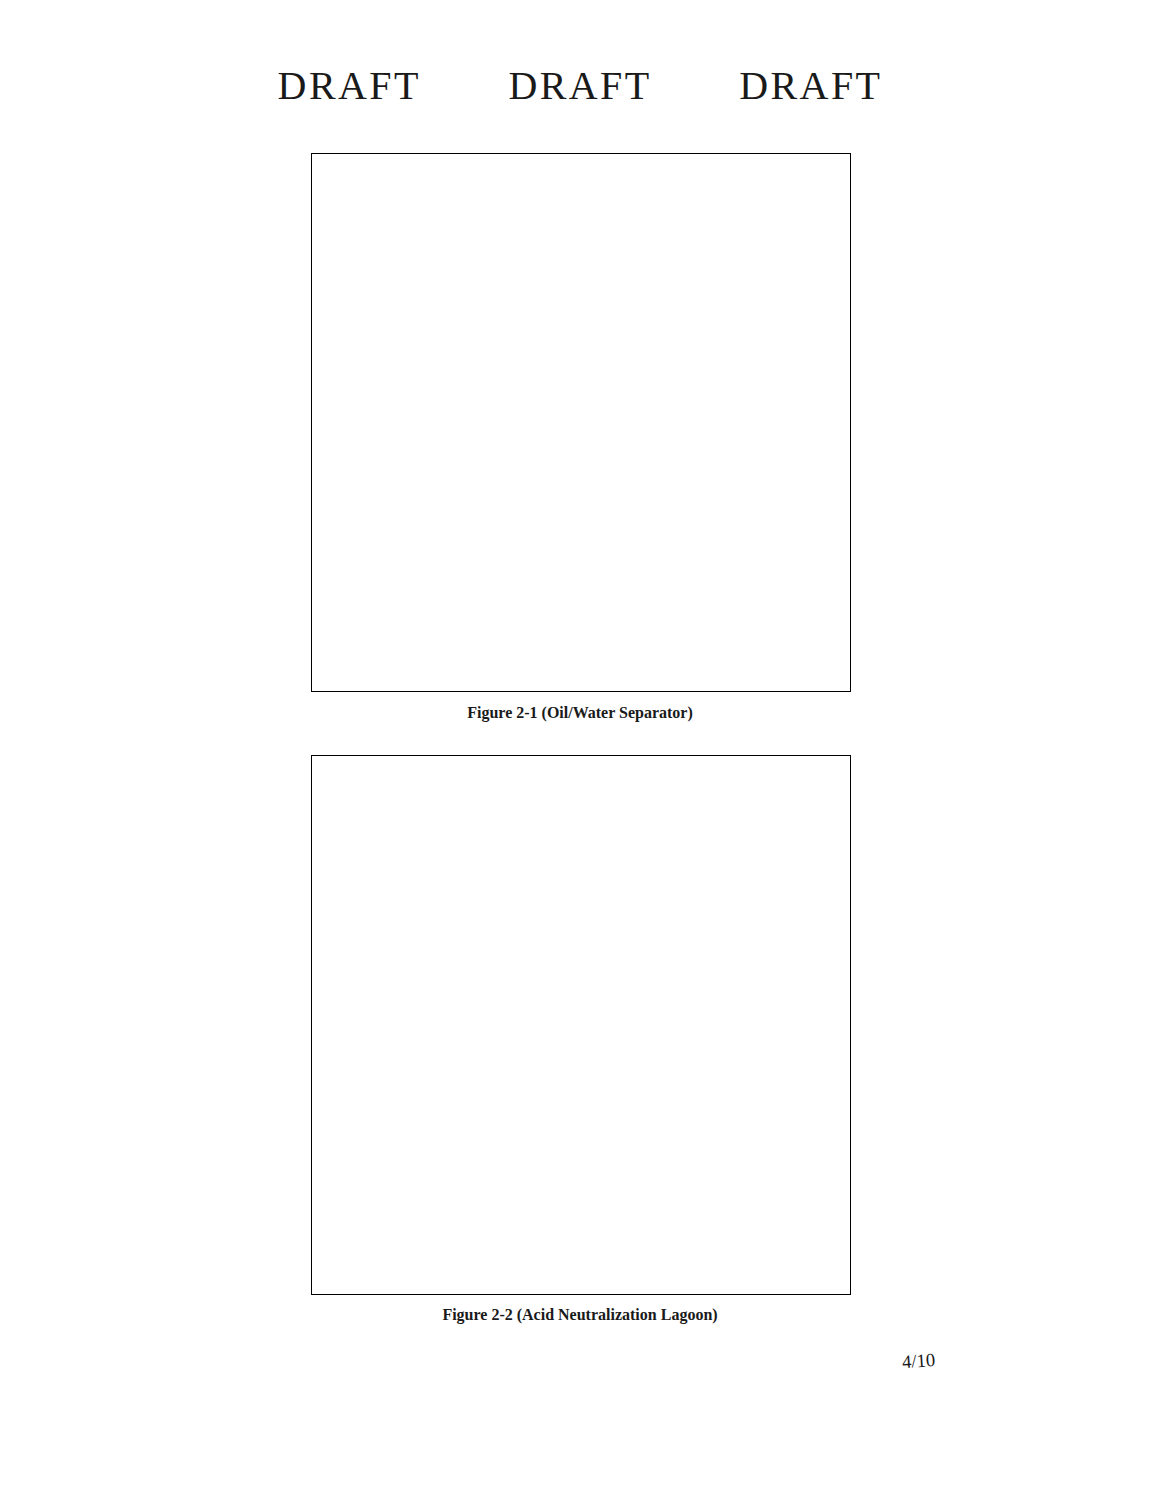DRAFT DRAFT DRAFT
Figure 2-1 (Oil/Water Separator)
Figure 2-2 (Acid Neutralization Lagoon)
4/10